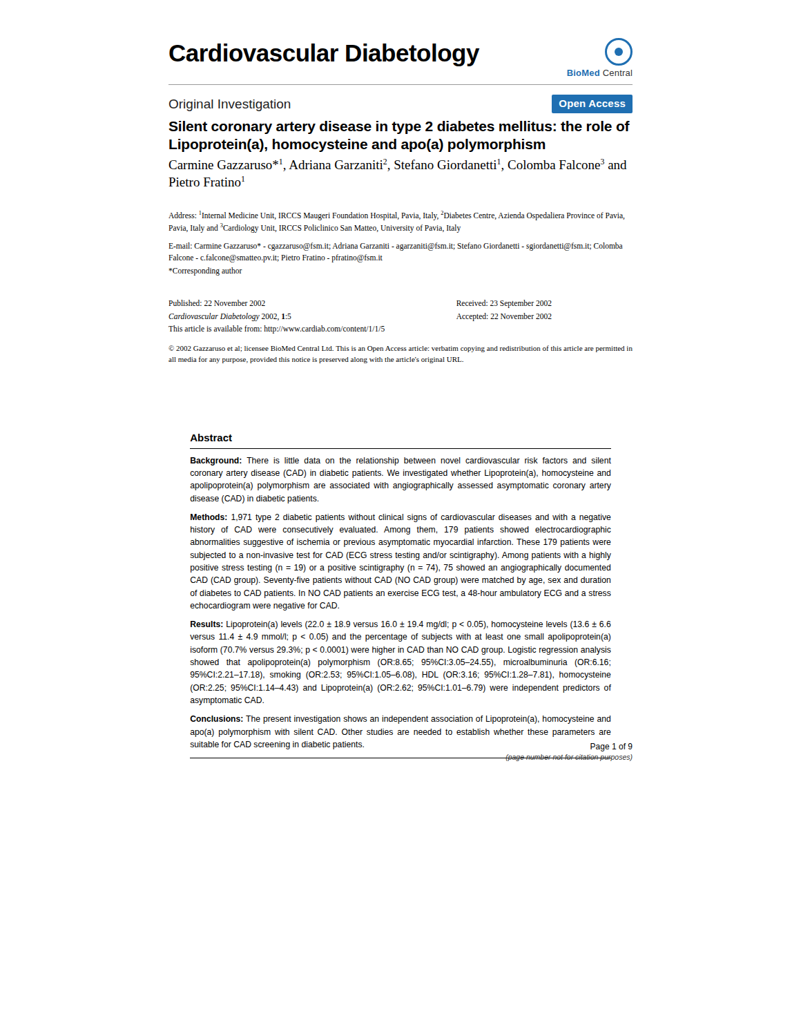Cardiovascular Diabetology
Bio Med Central
Original Investigation
Open Access
Silent coronary artery disease in type 2 diabetes mellitus: the role of Lipoprotein(a), homocysteine and apo(a) polymorphism
Carmine Gazzaruso*1, Adriana Garzaniti2, Stefano Giordanetti1, Colomba Falcone3 and Pietro Fratino1
Address: 1Internal Medicine Unit, IRCCS Maugeri Foundation Hospital, Pavia, Italy, 2Diabetes Centre, Azienda Ospedaliera Province of Pavia, Pavia, Italy and 3Cardiology Unit, IRCCS Policlinico San Matteo, University of Pavia, Italy
E-mail: Carmine Gazzaruso* - cgazzaruso@fsm.it; Adriana Garzaniti - agarzaniti@fsm.it; Stefano Giordanetti - sgiordanetti@fsm.it; Colomba Falcone - c.falcone@smatteo.pv.it; Pietro Fratino - pfratino@fsm.it
*Corresponding author
Published: 22 November 2002
Cardiovascular Diabetology 2002, 1:5
This article is available from: http://www.cardiab.com/content/1/1/5
Received: 23 September 2002
Accepted: 22 November 2002
© 2002 Gazzaruso et al; licensee BioMed Central Ltd. This is an Open Access article: verbatim copying and redistribution of this article are permitted in all media for any purpose, provided this notice is preserved along with the article's original URL.
Abstract
Background: There is little data on the relationship between novel cardiovascular risk factors and silent coronary artery disease (CAD) in diabetic patients. We investigated whether Lipoprotein(a), homocysteine and apolipoprotein(a) polymorphism are associated with angiographically assessed asymptomatic coronary artery disease (CAD) in diabetic patients.
Methods: 1,971 type 2 diabetic patients without clinical signs of cardiovascular diseases and with a negative history of CAD were consecutively evaluated. Among them, 179 patients showed electrocardiographic abnormalities suggestive of ischemia or previous asymptomatic myocardial infarction. These 179 patients were subjected to a non-invasive test for CAD (ECG stress testing and/or scintigraphy). Among patients with a highly positive stress testing (n = 19) or a positive scintigraphy (n = 74), 75 showed an angiographically documented CAD (CAD group). Seventy-five patients without CAD (NO CAD group) were matched by age, sex and duration of diabetes to CAD patients. In NO CAD patients an exercise ECG test, a 48-hour ambulatory ECG and a stress echocardiogram were negative for CAD.
Results: Lipoprotein(a) levels (22.0 ± 18.9 versus 16.0 ± 19.4 mg/dl; p < 0.05), homocysteine levels (13.6 ± 6.6 versus 11.4 ± 4.9 mmol/l; p < 0.05) and the percentage of subjects with at least one small apolipoprotein(a) isoform (70.7% versus 29.3%; p < 0.0001) were higher in CAD than NO CAD group. Logistic regression analysis showed that apolipoprotein(a) polymorphism (OR:8.65; 95%CI:3.05–24.55), microalbuminuria (OR:6.16; 95%CI:2.21–17.18), smoking (OR:2.53; 95%CI:1.05–6.08), HDL (OR:3.16; 95%CI:1.28–7.81), homocysteine (OR:2.25; 95%CI:1.14–4.43) and Lipoprotein(a) (OR:2.62; 95%CI:1.01–6.79) were independent predictors of asymptomatic CAD.
Conclusions: The present investigation shows an independent association of Lipoprotein(a), homocysteine and apo(a) polymorphism with silent CAD. Other studies are needed to establish whether these parameters are suitable for CAD screening in diabetic patients.
Page 1 of 9
(page number not for citation purposes)